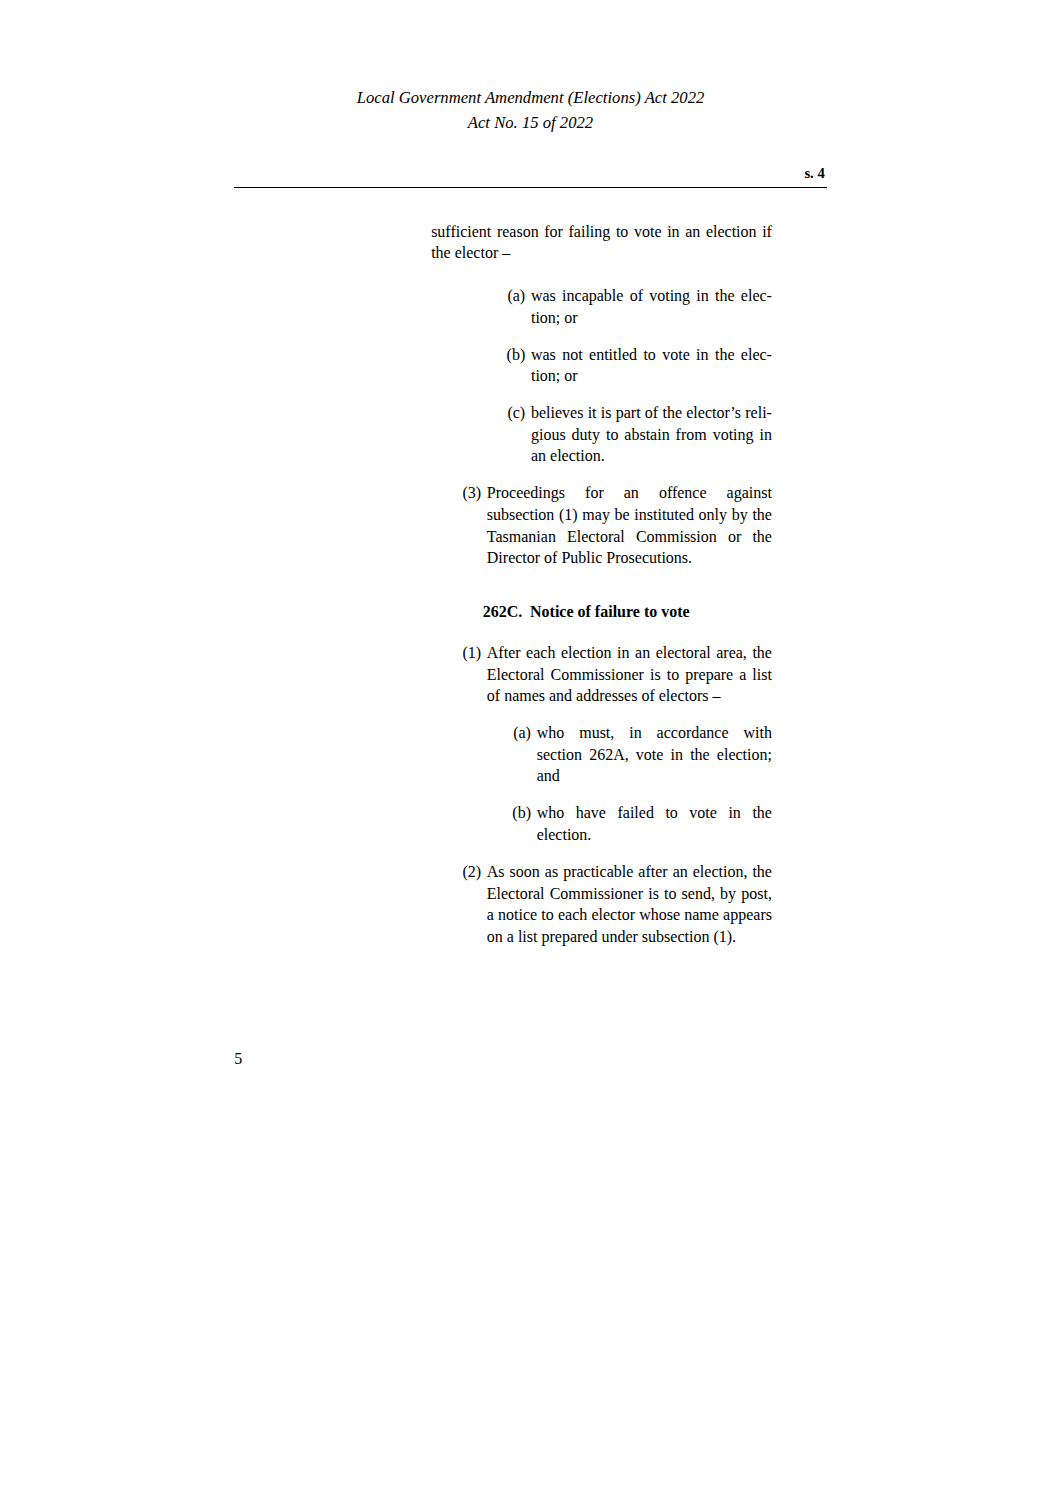Local Government Amendment (Elections) Act 2022 Act No. 15 of 2022
s. 4
sufficient reason for failing to vote in an election if the elector –
(a)
was incapable of voting in the election; or
(b)
was not entitled to vote in the election; or
(c)
believes it is part of the elector’s religious duty to abstain from voting in an election.
(3)
Proceedings for an offence against subsection (1) may be instituted only by the Tasmanian Electoral Commission or the Director of Public Prosecutions.
262C.
Notice of failure to vote
(1)
After each election in an electoral area, the Electoral Commissioner is to prepare a list of names and addresses of electors –
(a)
who must, in accordance with section 262A, vote in the election; and
(b)
who have failed to vote in the election.
(2)
As soon as practicable after an election, the Electoral Commissioner is to send, by post, a notice to each elector whose name appears on a list prepared under subsection (1).
5